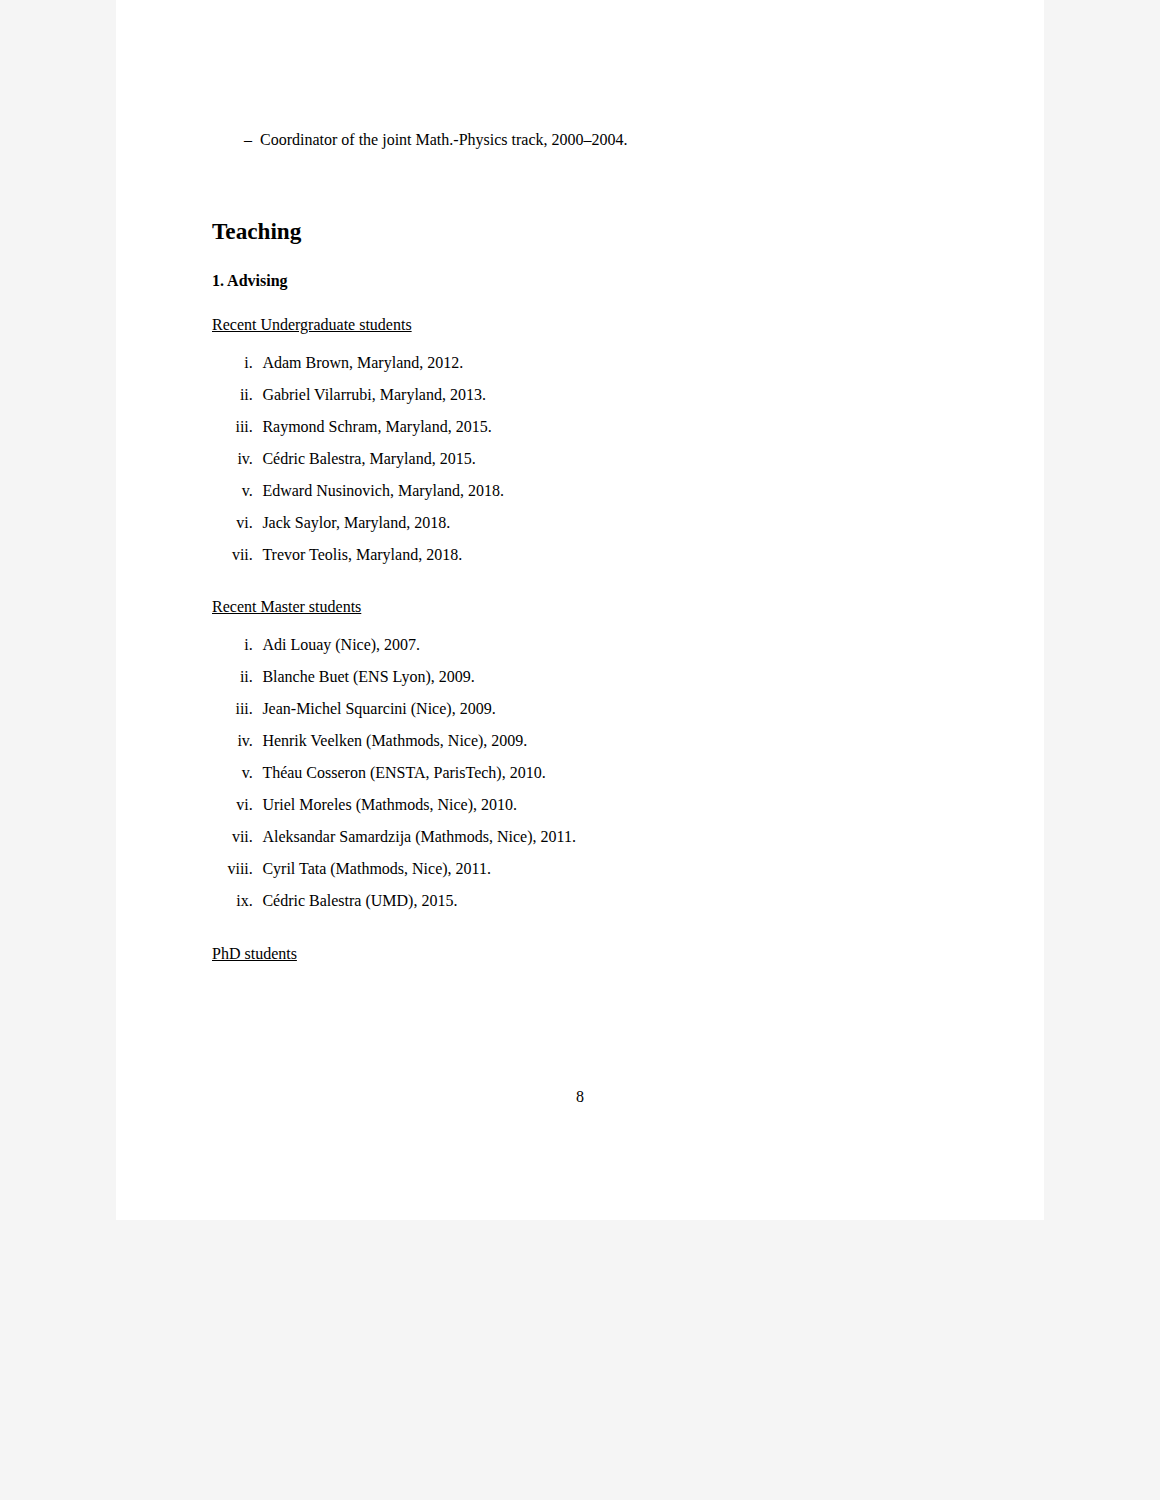– Coordinator of the joint Math.-Physics track, 2000–2004.
Teaching
1. Advising
Recent Undergraduate students
Adam Brown, Maryland, 2012.
Gabriel Vilarrubi, Maryland, 2013.
Raymond Schram, Maryland, 2015.
Cédric Balestra, Maryland, 2015.
Edward Nusinovich, Maryland, 2018.
Jack Saylor, Maryland, 2018.
Trevor Teolis, Maryland, 2018.
Recent Master students
Adi Louay (Nice), 2007.
Blanche Buet (ENS Lyon), 2009.
Jean-Michel Squarcini (Nice), 2009.
Henrik Veelken (Mathmods, Nice), 2009.
Théau Cosseron (ENSTA, ParisTech), 2010.
Uriel Moreles (Mathmods, Nice), 2010.
Aleksandar Samardzija (Mathmods, Nice), 2011.
Cyril Tata (Mathmods, Nice), 2011.
Cédric Balestra (UMD), 2015.
PhD students
8